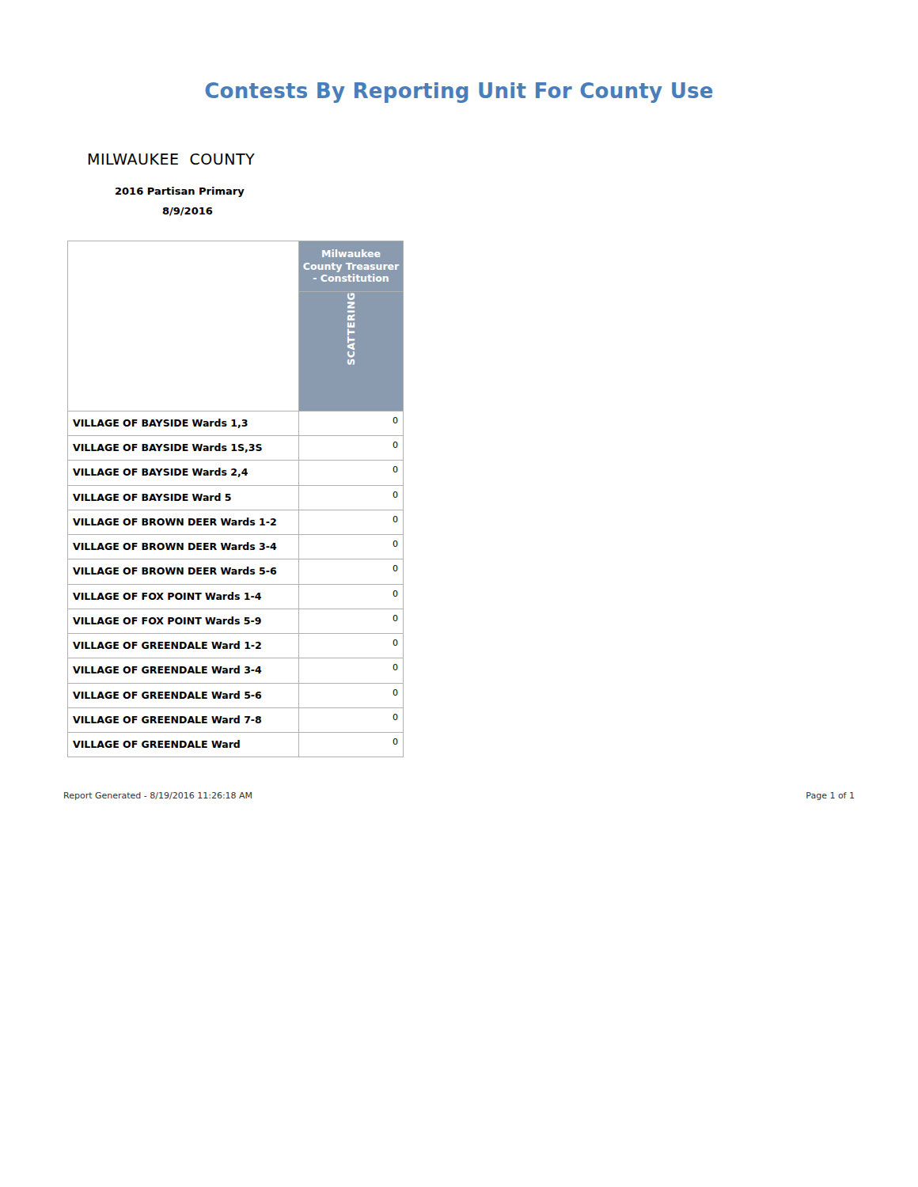Contests By Reporting Unit For County Use
MILWAUKEE COUNTY
2016 Partisan Primary
8/9/2016
| | Milwaukee County Treasurer - Constitution |
| SCATTERING |
| VILLAGE OF BAYSIDE Wards 1,3 | 0 |
| VILLAGE OF BAYSIDE Wards 1S,3S | 0 |
| VILLAGE OF BAYSIDE Wards 2,4 | 0 |
| VILLAGE OF BAYSIDE Ward 5 | 0 |
| VILLAGE OF BROWN DEER Wards 1-2 | 0 |
| VILLAGE OF BROWN DEER Wards 3-4 | 0 |
| VILLAGE OF BROWN DEER Wards 5-6 | 0 |
| VILLAGE OF FOX POINT Wards 1-4 | 0 |
| VILLAGE OF FOX POINT Wards 5-9 | 0 |
| VILLAGE OF GREENDALE Ward 1-2 | 0 |
| VILLAGE OF GREENDALE Ward 3-4 | 0 |
| VILLAGE OF GREENDALE Ward 5-6 | 0 |
| VILLAGE OF GREENDALE Ward 7-8 | 0 |
| VILLAGE OF GREENDALE Ward | 0 |
Report Generated - 8/19/2016 11:26:18 AM Page 1 of 1